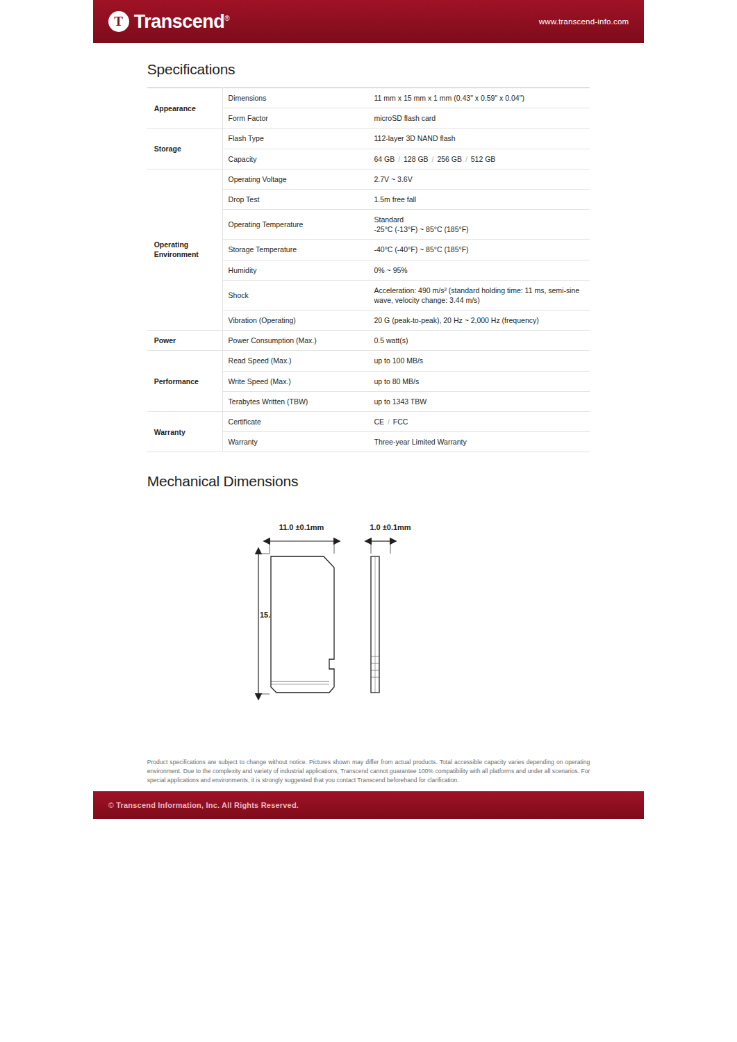T
Transcend®
www.transcend-info.com
Specifications
| Appearance | Dimensions | 11 mm x 15 mm x 1 mm (0.43" x 0.59" x 0.04") |
| Form Factor | microSD flash card |
| Storage | Flash Type | 112-layer 3D NAND flash |
| Capacity | 64 GB / 128 GB / 256 GB / 512 GB |
| Operating Environment | Operating Voltage | 2.7V ~ 3.6V |
| Drop Test | 1.5m free fall |
| Operating Temperature | Standard -25°C (-13°F) ~ 85°C (185°F) |
| Storage Temperature | -40°C (-40°F) ~ 85°C (185°F) |
| Humidity | 0% ~ 95% |
| Shock | Acceleration: 490 m/s² (standard holding time: 11 ms, semi-sine wave, velocity change: 3.44 m/s) |
| Vibration (Operating) | 20 G (peak-to-peak), 20 Hz ~ 2,000 Hz (frequency) |
| Power | Power Consumption (Max.) | 0.5 watt(s) |
| Performance | Read Speed (Max.) | up to 100 MB/s |
| Write Speed (Max.) | up to 80 MB/s |
| Terabytes Written (TBW) | up to 1343 TBW |
| Warranty | Certificate | CE / FCC |
| Warranty | Three-year Limited Warranty |
Mechanical Dimensions
11.0 ±0.1mm 1.0 ±0.1mm 15.0 ±0.1mm
Product specifications are subject to change without notice. Pictures shown may differ from actual products. Total accessible capacity varies depending on operating environment. Due to the complexity and variety of industrial applications, Transcend cannot guarantee 100% compatibility with all platforms and under all scenarios. For special applications and environments, it is strongly suggested that you contact Transcend beforehand for clarification.
© Transcend Information, Inc. All Rights Reserved.